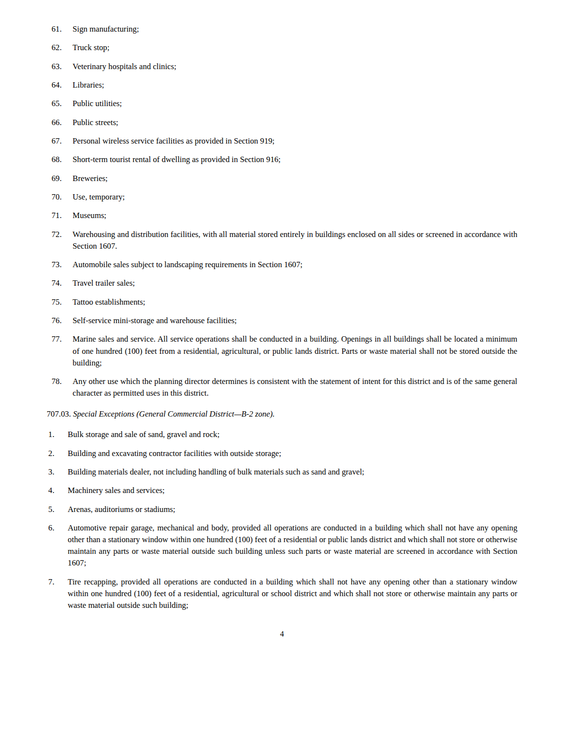Sign manufacturing;
Truck stop;
Veterinary hospitals and clinics;
Libraries;
Public utilities;
Public streets;
Personal wireless service facilities as provided in Section 919;
Short-term tourist rental of dwelling as provided in Section 916;
Breweries;
Use, temporary;
Museums;
Warehousing and distribution facilities, with all material stored entirely in buildings enclosed on all sides or screened in accordance with Section 1607.
Automobile sales subject to landscaping requirements in Section 1607;
Travel trailer sales;
Tattoo establishments;
Self-service mini-storage and warehouse facilities;
Marine sales and service. All service operations shall be conducted in a building. Openings in all buildings shall be located a minimum of one hundred (100) feet from a residential, agricultural, or public lands district. Parts or waste material shall not be stored outside the building;
Any other use which the planning director determines is consistent with the statement of intent for this district and is of the same general character as permitted uses in this district.
707.03. Special Exceptions (General Commercial District—B-2 zone).
Bulk storage and sale of sand, gravel and rock;
Building and excavating contractor facilities with outside storage;
Building materials dealer, not including handling of bulk materials such as sand and gravel;
Machinery sales and services;
Arenas, auditoriums or stadiums;
Automotive repair garage, mechanical and body, provided all operations are conducted in a building which shall not have any opening other than a stationary window within one hundred (100) feet of a residential or public lands district and which shall not store or otherwise maintain any parts or waste material outside such building unless such parts or waste material are screened in accordance with Section 1607;
Tire recapping, provided all operations are conducted in a building which shall not have any opening other than a stationary window within one hundred (100) feet of a residential, agricultural or school district and which shall not store or otherwise maintain any parts or waste material outside such building;
4